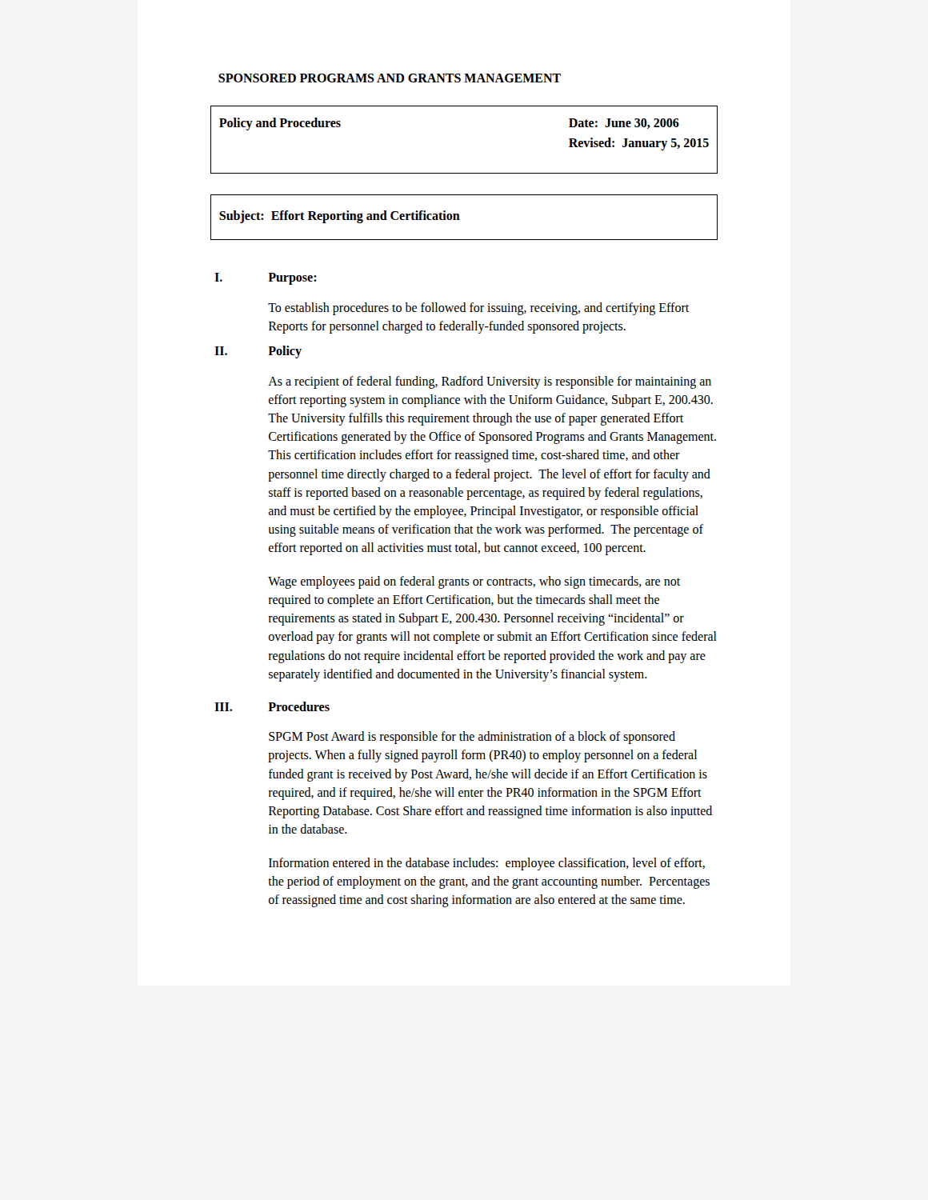SPONSORED PROGRAMS AND GRANTS MANAGEMENT
Policy and Procedures
Date: June 30, 2006
Revised: January 5, 2015
Subject: Effort Reporting and Certification
I.
Purpose:
To establish procedures to be followed for issuing, receiving, and certifying Effort Reports for personnel charged to federally-funded sponsored projects.
II.
Policy
As a recipient of federal funding, Radford University is responsible for maintaining an effort reporting system in compliance with the Uniform Guidance, Subpart E, 200.430. The University fulfills this requirement through the use of paper generated Effort Certifications generated by the Office of Sponsored Programs and Grants Management. This certification includes effort for reassigned time, cost-shared time, and other personnel time directly charged to a federal project. The level of effort for faculty and staff is reported based on a reasonable percentage, as required by federal regulations, and must be certified by the employee, Principal Investigator, or responsible official using suitable means of verification that the work was performed. The percentage of effort reported on all activities must total, but cannot exceed, 100 percent.
Wage employees paid on federal grants or contracts, who sign timecards, are not required to complete an Effort Certification, but the timecards shall meet the requirements as stated in Subpart E, 200.430. Personnel receiving “incidental” or overload pay for grants will not complete or submit an Effort Certification since federal regulations do not require incidental effort be reported provided the work and pay are separately identified and documented in the University’s financial system.
III.
Procedures
SPGM Post Award is responsible for the administration of a block of sponsored projects. When a fully signed payroll form (PR40) to employ personnel on a federal funded grant is received by Post Award, he/she will decide if an Effort Certification is required, and if required, he/she will enter the PR40 information in the SPGM Effort Reporting Database. Cost Share effort and reassigned time information is also inputted in the database.
Information entered in the database includes: employee classification, level of effort, the period of employment on the grant, and the grant accounting number. Percentages of reassigned time and cost sharing information are also entered at the same time.